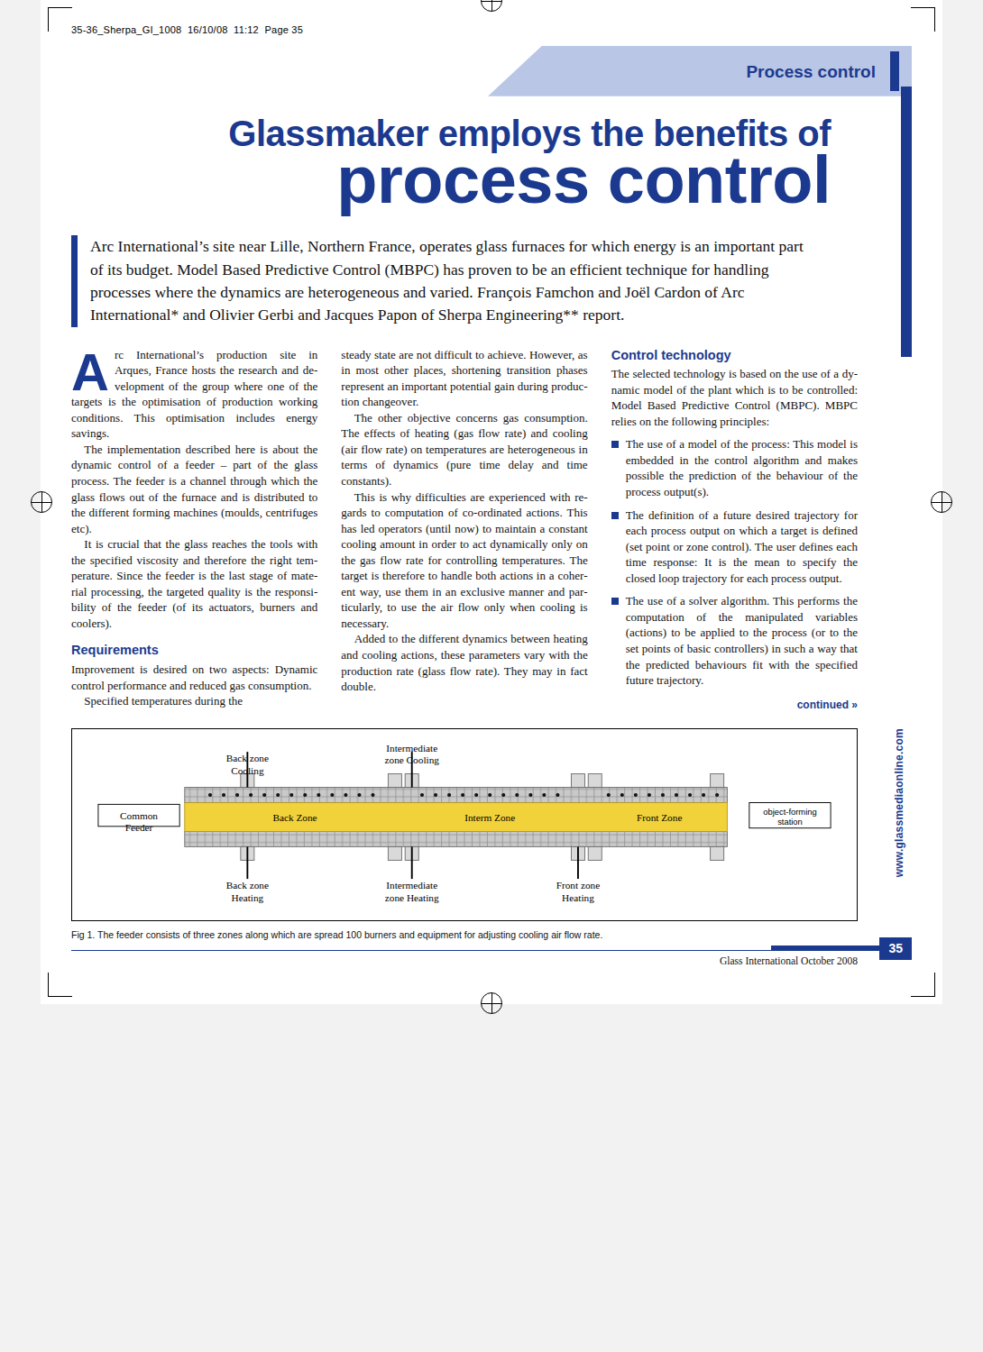35-36_Sherpa_GI_1008 16/10/08 11:12 Page 35
Process control
Glassmaker employs the benefits of process control
Arc International’s site near Lille, Northern France, operates glass furnaces for which energy is an important part of its budget. Model Based Predictive Control (MBPC) has proven to be an efficient technique for handling processes where the dynamics are heterogeneous and varied. François Famchon and Joël Cardon of Arc International* and Olivier Gerbi and Jacques Papon of Sherpa Engineering** report.
Arc International’s production site in Arques, France hosts the research and development of the group where one of the targets is the optimisation of production working conditions. This optimisation includes energy savings.
The implementation described here is about the dynamic control of a feeder – part of the glass process. The feeder is a channel through which the glass flows out of the furnace and is distributed to the different forming machines (moulds, centrifuges etc).
It is crucial that the glass reaches the tools with the specified viscosity and therefore the right temperature. Since the feeder is the last stage of material processing, the targeted quality is the responsibility of the feeder (of its actuators, burners and coolers).
Requirements
Improvement is desired on two aspects: Dynamic control performance and reduced gas consumption.
Specified temperatures during the
steady state are not difficult to achieve. However, as in most other places, shortening transition phases represent an important potential gain during production changeover.
The other objective concerns gas consumption. The effects of heating (gas flow rate) and cooling (air flow rate) on temperatures are heterogeneous in terms of dynamics (pure time delay and time constants).
This is why difficulties are experienced with regards to computation of co-ordinated actions. This has led operators (until now) to maintain a constant cooling amount in order to act dynamically only on the gas flow rate for controlling temperatures. The target is therefore to handle both actions in a coherent way, use them in an exclusive manner and particularly, to use the air flow only when cooling is necessary.
Added to the different dynamics between heating and cooling actions, these parameters vary with the production rate (glass flow rate). They may in fact double.
Control technology
The selected technology is based on the use of a dynamic model of the plant which is to be controlled: Model Based Predictive Control (MBPC). MBPC relies on the following principles:
The use of a model of the process: This model is embedded in the control algorithm and makes possible the prediction of the behaviour of the process output(s).
The definition of a future desired trajectory for each process output on which a target is defined (set point or zone control). The user defines each time response: It is the mean to specify the closed loop trajectory for each process output.
The use of a solver algorithm. This performs the computation of the manipulated variables (actions) to be applied to the process (or to the set points of basic controllers) in such a way that the predicted behaviours fit with the specified future trajectory.
continued »
www.glassmediaonline.com
Common Feeder object-forming station Back Zone Interm Zone Front Zone Back zone Cooling Intermediate zone Cooling Back zone Heating Intermediate zone Heating Front zone Heating
Fig 1. The feeder consists of three zones along which are spread 100 burners and equipment for adjusting cooling air flow rate.
35
Glass International October 2008